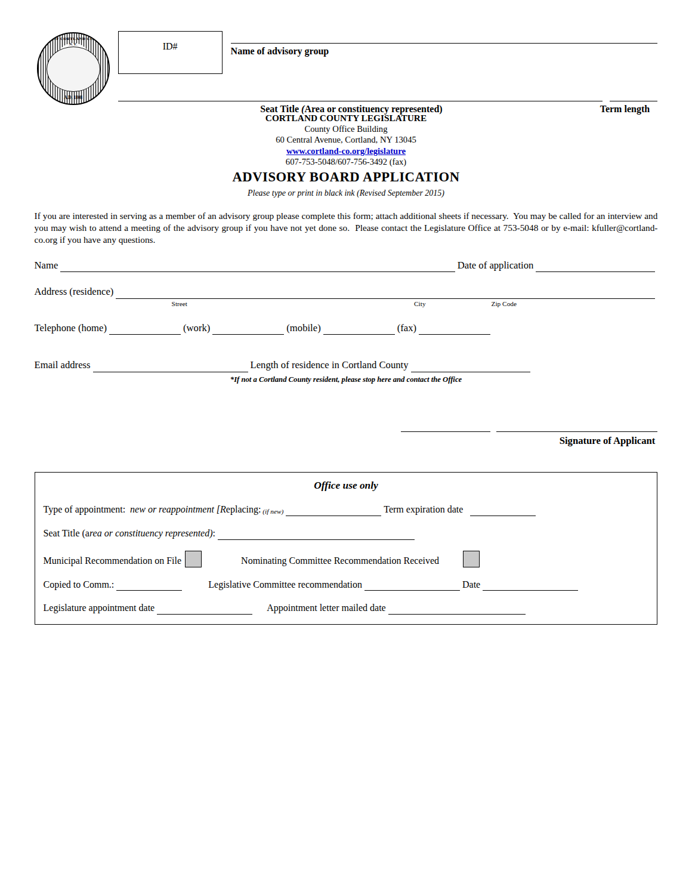ID#
Name of advisory group
Seat Title (Area or constituency represented)
Term length
CORTLAND COUNTY LEGISLATURE
County Office Building
60 Central Avenue, Cortland, NY 13045
www.cortland-co.org/legislature
607-753-5048/607-756-3492 (fax)
ADVISORY BOARD APPLICATION
Please type or print in black ink (Revised September 2015)
If you are interested in serving as a member of an advisory group please complete this form; attach additional sheets if necessary. You may be called for an interview and you may wish to attend a meeting of the advisory group if you have not yet done so. Please contact the Legislature Office at 753-5048 or by e-mail: kfuller@cortland-co.org if you have any questions.
Name Date of application
Address (residence)
Street City Zip Code
Telephone (home) (work) (mobile) (fax)
Email address Length of residence in Cortland County
*If not a Cortland County resident, please stop here and contact the Office
Signature of Applicant
Office use only
Type of appointment: new or reappointment [R eplacing: (if new) Term expiration date
Seat Title (a rea or constituency represented):
Municipal Recommendation on File Nominating Committee Recommendation Received
Copied to Comm.: Legislative Committee recommendation Date
Legislature appointment date Appointment letter mailed date